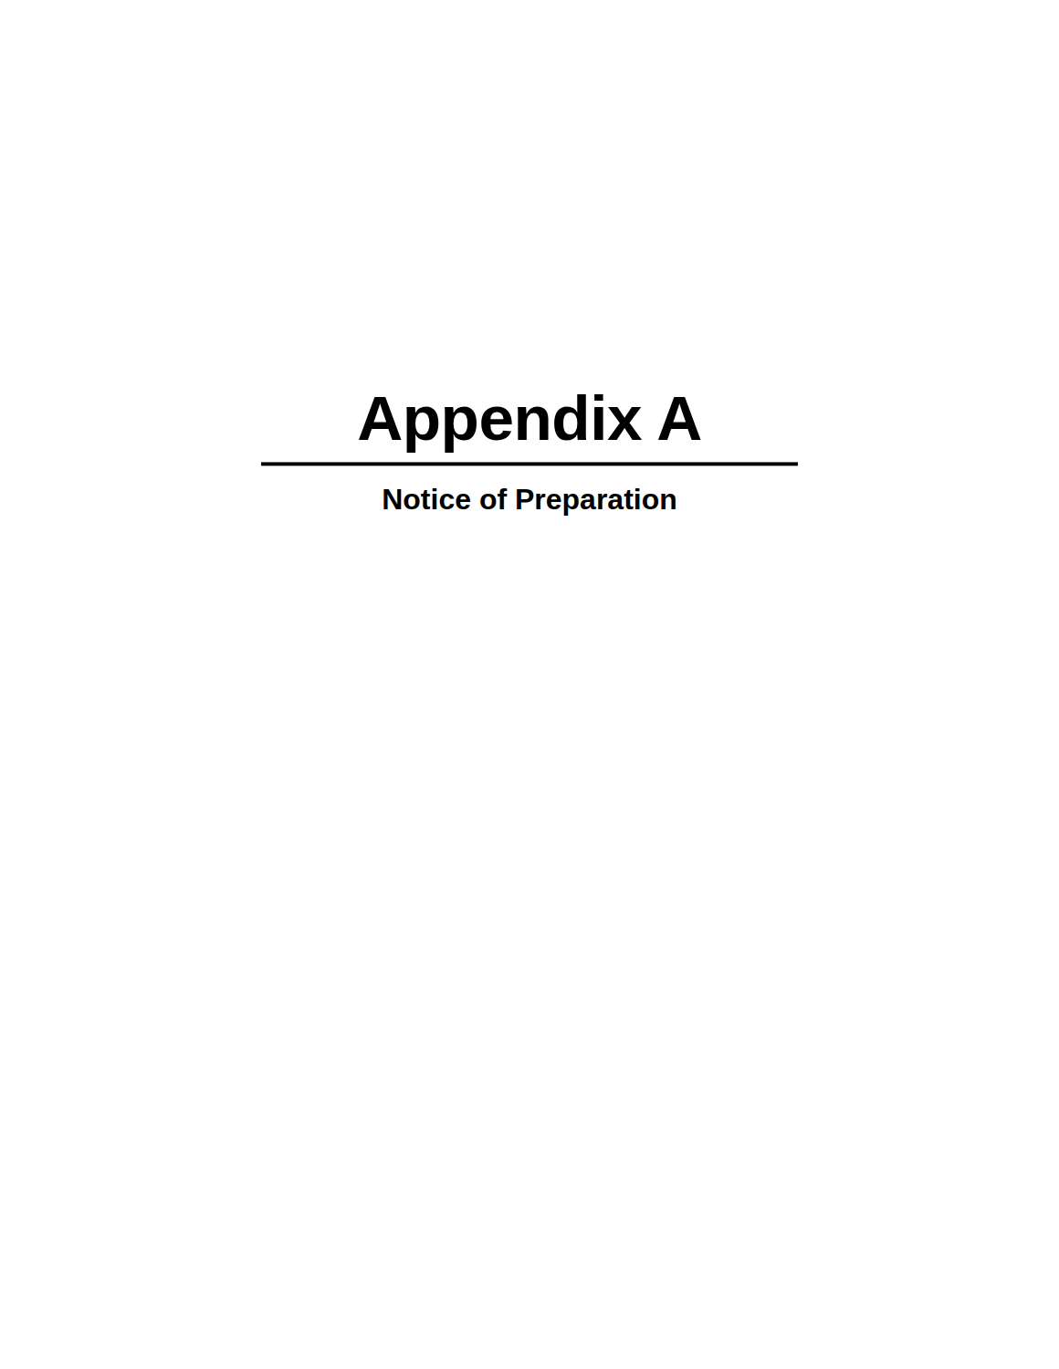Appendix A
Notice of Preparation